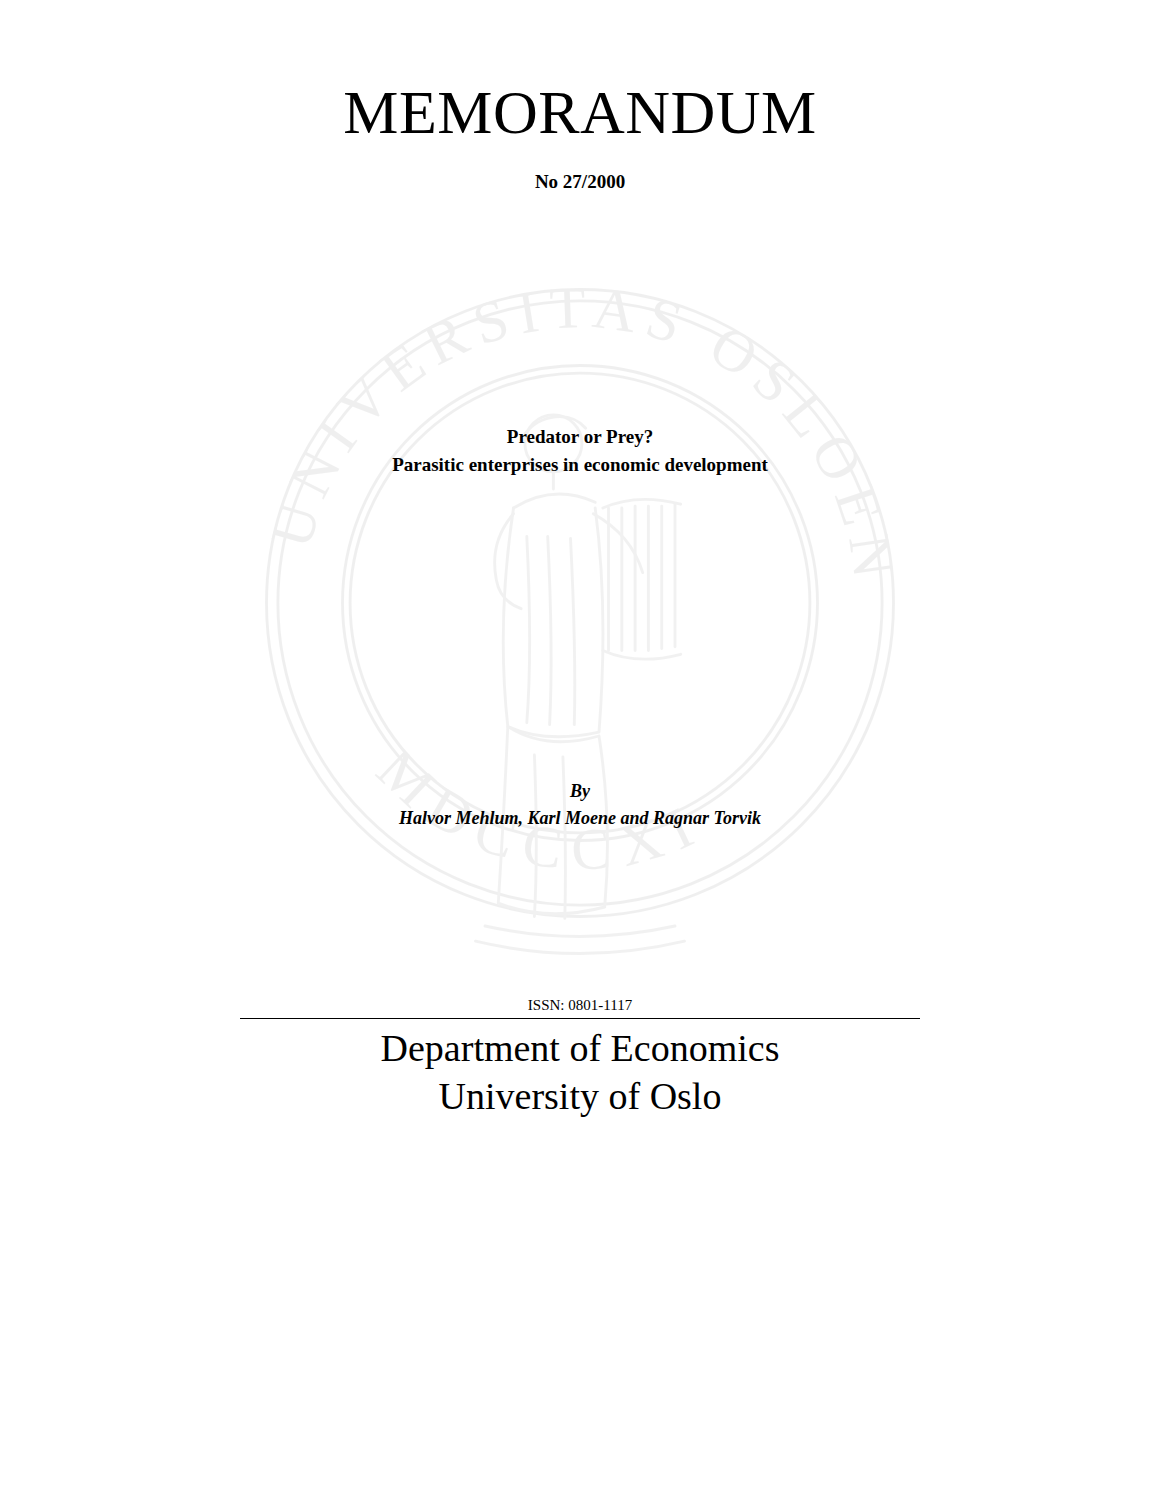UNIVERSITAS OSLOENSIS MDCCCXI
MEMORANDUM
No 27/2000
Predator or Prey?
Parasitic enterprises in economic development
By
Halvor Mehlum, Karl Moene and Ragnar Torvik
ISSN: 0801-1117
Department of Economics
University of Oslo